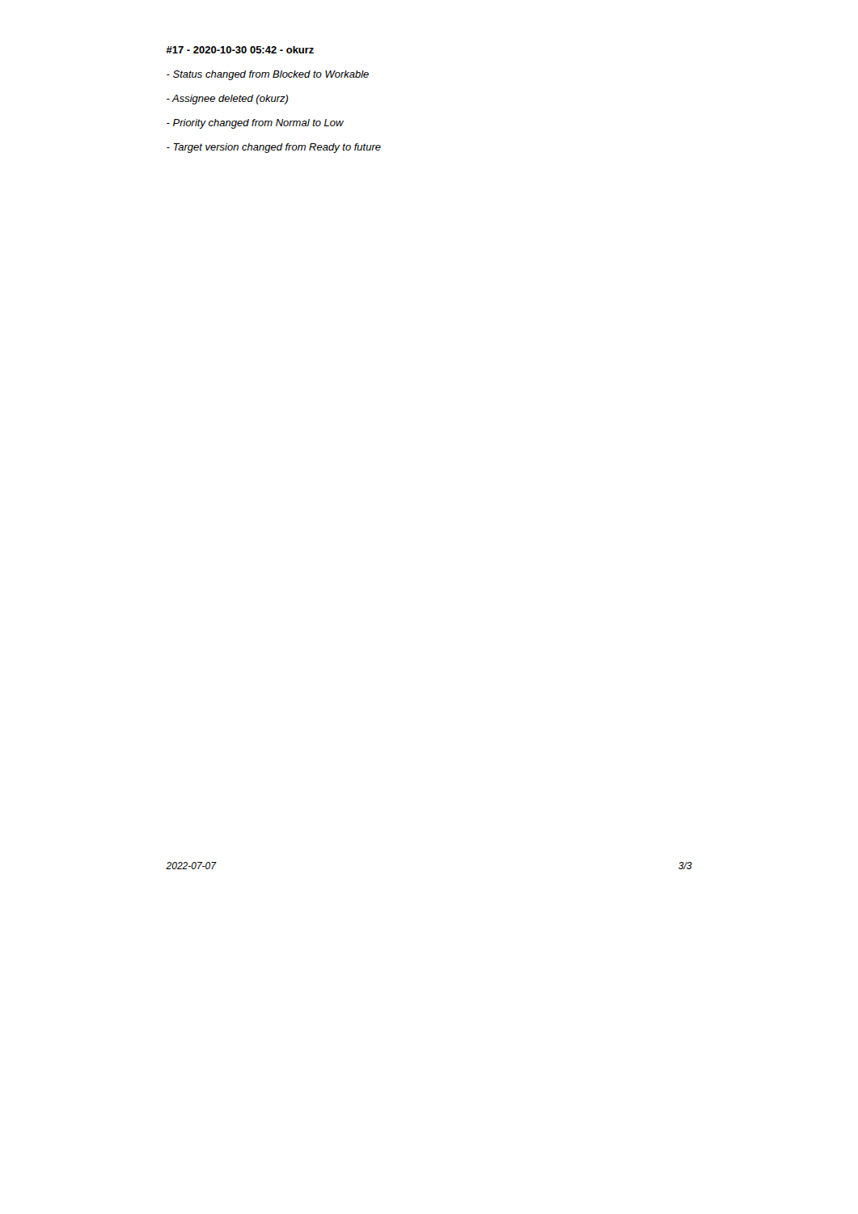#17 - 2020-10-30 05:42 - okurz
- Status changed from Blocked to Workable
- Assignee deleted (okurz)
- Priority changed from Normal to Low
- Target version changed from Ready to future
2022-07-07 3/3